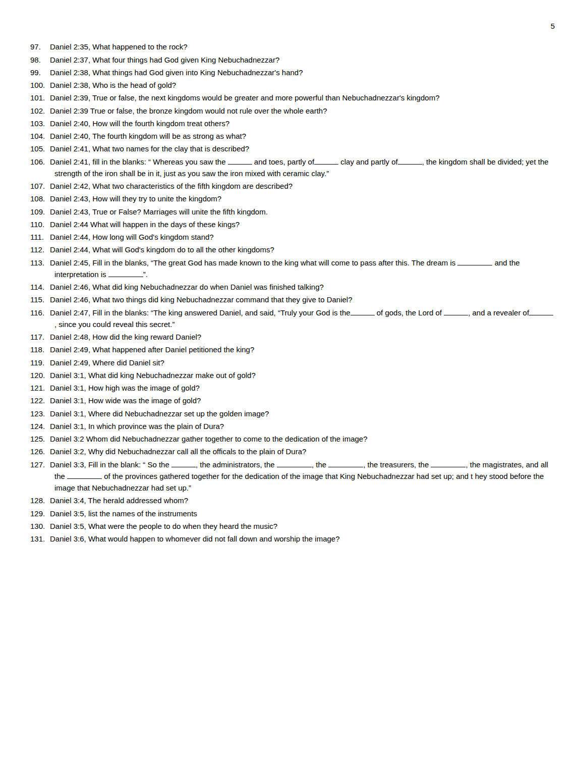5
97. Daniel 2:35, What happened to the rock?
98. Daniel 2:37, What four things had God given King Nebuchadnezzar?
99. Daniel 2:38, What things had God given into King Nebuchadnezzar's hand?
100. Daniel 2:38, Who is the head of gold?
101. Daniel 2:39, True or false, the next kingdoms would be greater and more powerful than Nebuchadnezzar's kingdom?
102. Daniel 2:39 True or false, the bronze kingdom would not rule over the whole earth?
103. Daniel 2:40, How will the fourth kingdom treat others?
104. Daniel 2:40, The fourth kingdom will be as strong as what?
105. Daniel 2:41, What two names for the clay that is described?
106. Daniel 2:41, fill in the blanks: “ Whereas you saw the and toes, partly of clay and partly of , the kingdom shall be divided; yet the strength of the iron shall be in it, just as you saw the iron mixed with ceramic clay.”
107. Daniel 2:42, What two characteristics of the fifth kingdom are described?
108. Daniel 2:43, How will they try to unite the kingdom?
109. Daniel 2:43, True or False? Marriages will unite the fifth kingdom.
110. Daniel 2:44 What will happen in the days of these kings?
111. Daniel 2:44, How long will God's kingdom stand?
112. Daniel 2:44, What will God's kingdom do to all the other kingdoms?
113. Daniel 2:45, Fill in the blanks, “The great God has made known to the king what will come to pass after this. The dream is and the interpretation is ”.
114. Daniel 2:46, What did king Nebuchadnezzar do when Daniel was finished talking?
115. Daniel 2:46, What two things did king Nebuchadnezzar command that they give to Daniel?
116. Daniel 2:47, Fill in the blanks: “The king answered Daniel, and said, “Truly your God is the of gods, the Lord of , and a revealer of , since you could reveal this secret.”
117. Daniel 2:48, How did the king reward Daniel?
118. Daniel 2:49, What happened after Daniel petitioned the king?
119. Daniel 2:49, Where did Daniel sit?
120. Daniel 3:1, What did king Nebuchadnezzar make out of gold?
121. Daniel 3:1, How high was the image of gold?
122. Daniel 3:1, How wide was the image of gold?
123. Daniel 3:1, Where did Nebuchadnezzar set up the golden image?
124. Daniel 3:1, In which province was the plain of Dura?
125. Daniel 3:2 Whom did Nebuchadnezzar gather together to come to the dedication of the image?
126. Daniel 3:2, Why did Nebuchadnezzar call all the officals to the plain of Dura?
127. Daniel 3:3, Fill in the blank: “ So the , the administrators, the , the , the treasurers, the , the magistrates, and all the of the provinces gathered together for the dedication of the image that King Nebuchadnezzar had set up; and t hey stood before the image that Nebuchadnezzar had set up.”
128. Daniel 3:4, The herald addressed whom?
129. Daniel 3:5, list the names of the instruments
130. Daniel 3:5, What were the people to do when they heard the music?
131. Daniel 3:6, What would happen to whomever did not fall down and worship the image?